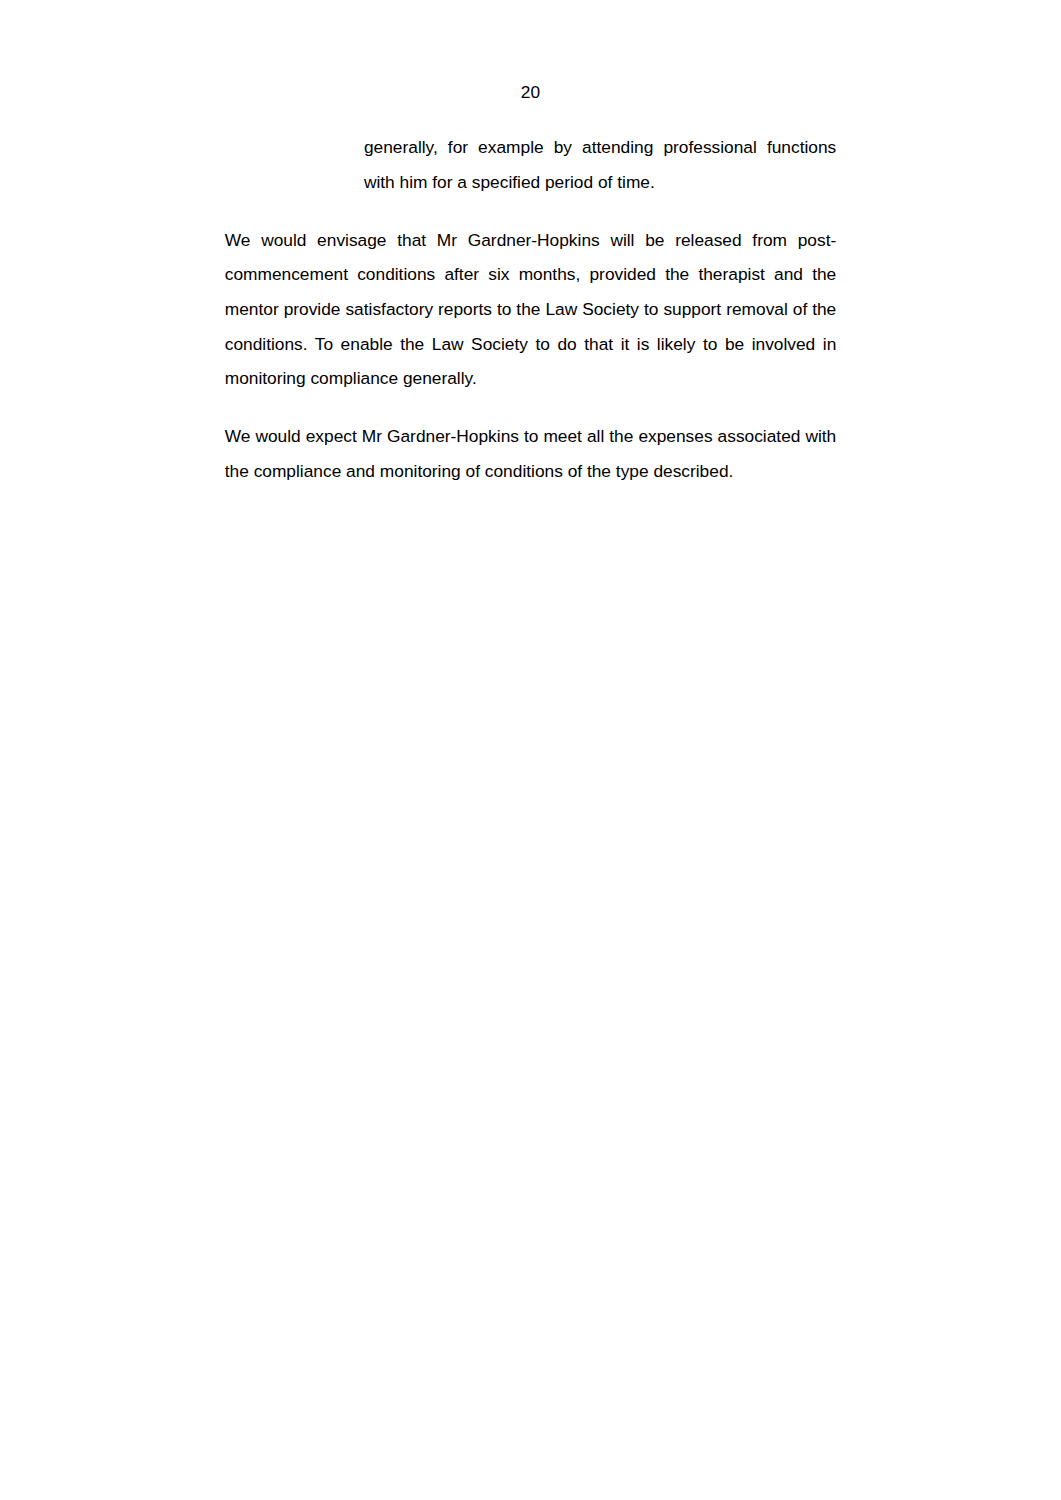20
generally, for example by attending professional functions with him for a specified period of time.
We would envisage that Mr Gardner-Hopkins will be released from post-commencement conditions after six months, provided the therapist and the mentor provide satisfactory reports to the Law Society to support removal of the conditions. To enable the Law Society to do that it is likely to be involved in monitoring compliance generally.
We would expect Mr Gardner-Hopkins to meet all the expenses associated with the compliance and monitoring of conditions of the type described.